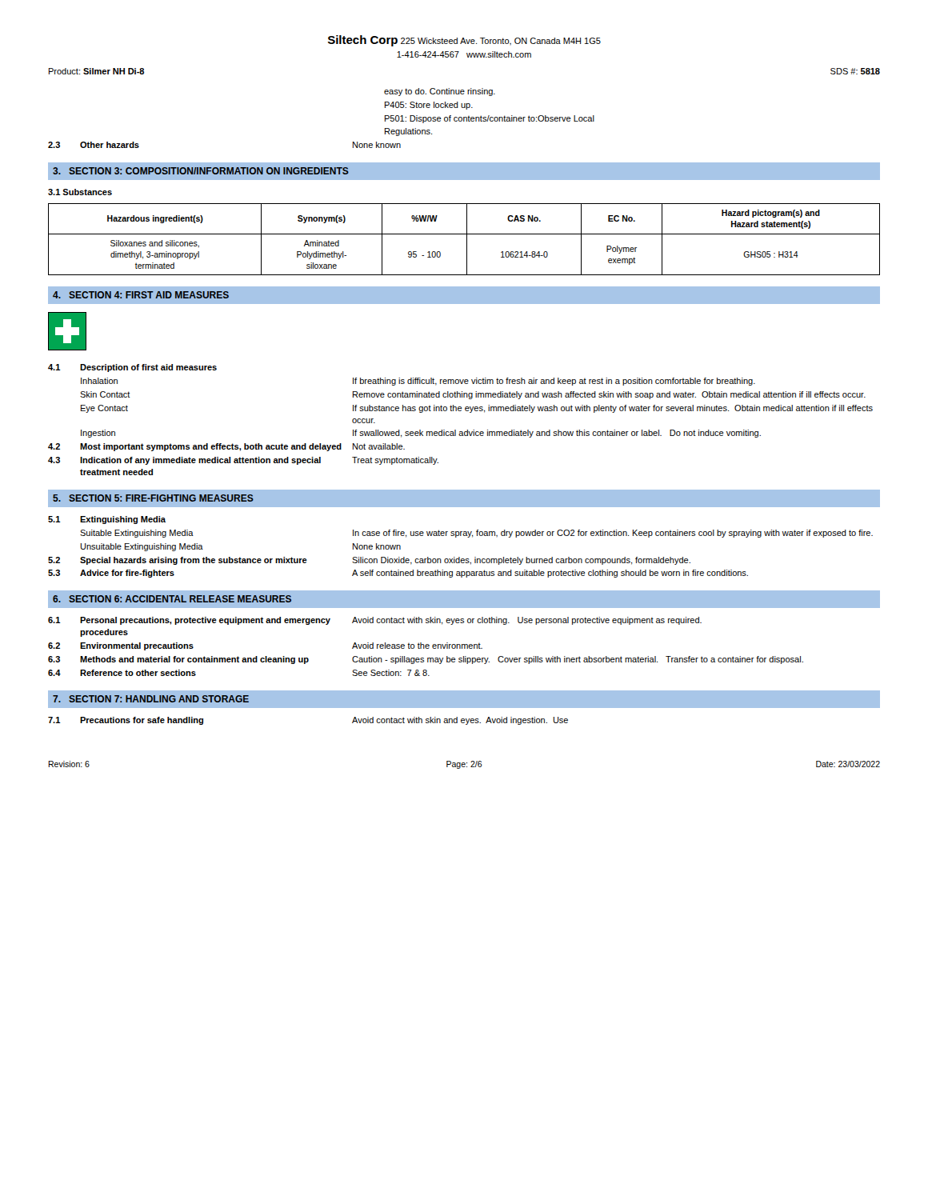Siltech Corp 225 Wicksteed Ave. Toronto, ON Canada M4H 1G5
1-416-424-4567 www.siltech.com
Product: Silmer NH Di-8
SDS #: 5818
easy to do. Continue rinsing.
P405: Store locked up.
P501: Dispose of contents/container to:Observe Local
Regulations.
2.3
Other hazards
None known
3. SECTION 3: COMPOSITION/INFORMATION ON INGREDIENTS
3.1 Substances
| Hazardous ingredient(s) | Synonym(s) | %W/W | CAS No. | EC No. | Hazard pictogram(s) and Hazard statement(s) |
| --- | --- | --- | --- | --- | --- |
| Siloxanes and silicones, dimethyl, 3-aminopropyl terminated | Aminated Polydimethyl- siloxane | 95 - 100 | 106214-84-0 | Polymer exempt | GHS05 : H314 |
4. SECTION 4: FIRST AID MEASURES
4.1
Description of first aid measures
Inhalation
If breathing is difficult, remove victim to fresh air and keep at rest in a position comfortable for breathing.
Skin Contact
Remove contaminated clothing immediately and wash affected skin with soap and water. Obtain medical attention if ill effects occur.
Eye Contact
If substance has got into the eyes, immediately wash out with plenty of water for several minutes. Obtain medical attention if ill effects occur.
Ingestion
If swallowed, seek medical advice immediately and show this container or label. Do not induce vomiting.
4.2
Most important symptoms and effects, both acute and delayed
Not available.
4.3
Indication of any immediate medical attention and special treatment needed
Treat symptomatically.
5. SECTION 5: FIRE-FIGHTING MEASURES
5.1
Extinguishing Media
Suitable Extinguishing Media
In case of fire, use water spray, foam, dry powder or CO2 for extinction. Keep containers cool by spraying with water if exposed to fire.
Unsuitable Extinguishing Media
None known
5.2
Special hazards arising from the substance or mixture
Silicon Dioxide, carbon oxides, incompletely burned carbon compounds, formaldehyde.
5.3
Advice for fire-fighters
A self contained breathing apparatus and suitable protective clothing should be worn in fire conditions.
6. SECTION 6: ACCIDENTAL RELEASE MEASURES
6.1
Personal precautions, protective equipment and emergency procedures
Avoid contact with skin, eyes or clothing. Use personal protective equipment as required.
6.2
Environmental precautions
Avoid release to the environment.
6.3
Methods and material for containment and cleaning up
Caution - spillages may be slippery. Cover spills with inert absorbent material. Transfer to a container for disposal.
6.4
Reference to other sections
See Section: 7 & 8.
7. SECTION 7: HANDLING AND STORAGE
7.1
Precautions for safe handling
Avoid contact with skin and eyes. Avoid ingestion. Use
Revision: 6
Page: 2/6
Date: 23/03/2022